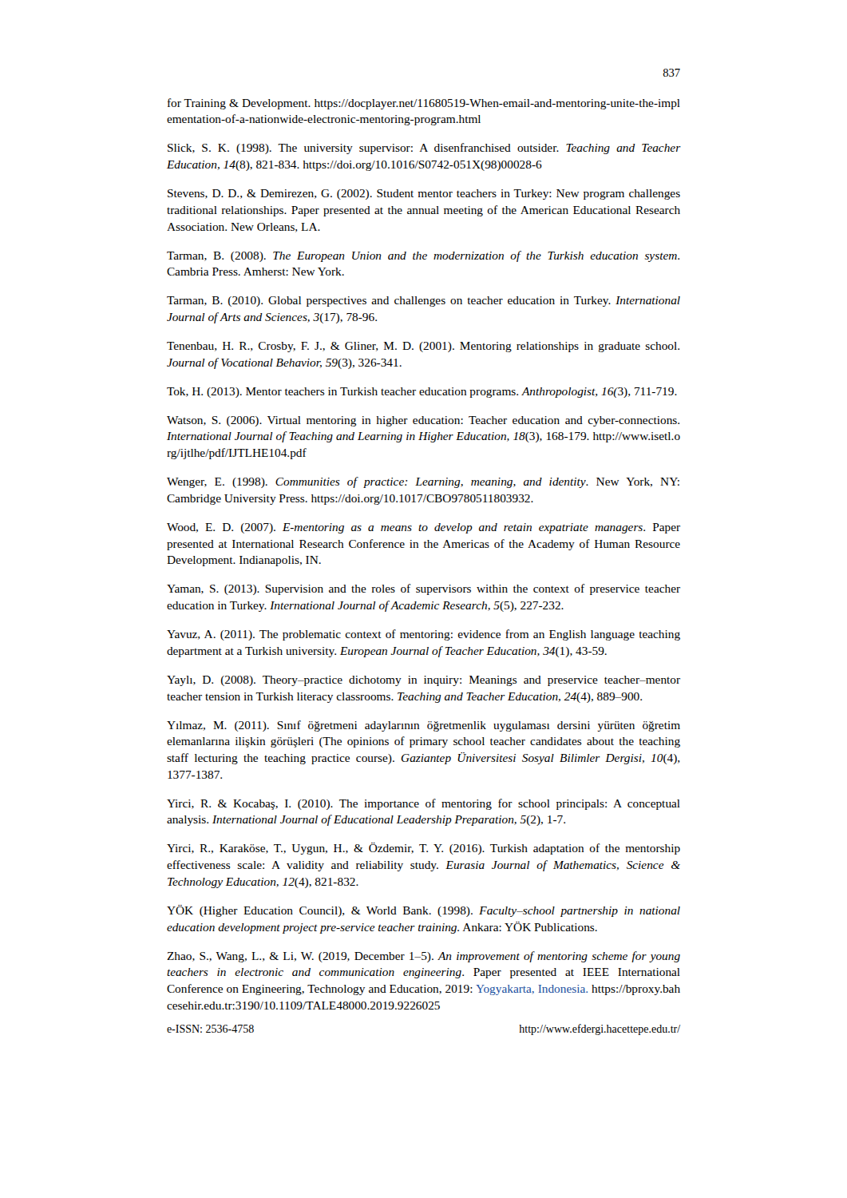837
for Training & Development. https://docplayer.net/11680519-When-email-and-mentoring-unite-the-implementation-of-a-nationwide-electronic-mentoring-program.html
Slick, S. K. (1998). The university supervisor: A disenfranchised outsider. Teaching and Teacher Education, 14(8), 821-834. https://doi.org/10.1016/S0742-051X(98)00028-6
Stevens, D. D., & Demirezen, G. (2002). Student mentor teachers in Turkey: New program challenges traditional relationships. Paper presented at the annual meeting of the American Educational Research Association. New Orleans, LA.
Tarman, B. (2008). The European Union and the modernization of the Turkish education system. Cambria Press. Amherst: New York.
Tarman, B. (2010). Global perspectives and challenges on teacher education in Turkey. International Journal of Arts and Sciences, 3(17), 78-96.
Tenenbau, H. R., Crosby, F. J., & Gliner, M. D. (2001). Mentoring relationships in graduate school. Journal of Vocational Behavior, 59(3), 326-341.
Tok, H. (2013). Mentor teachers in Turkish teacher education programs. Anthropologist, 16(3), 711-719.
Watson, S. (2006). Virtual mentoring in higher education: Teacher education and cyber-connections. International Journal of Teaching and Learning in Higher Education, 18(3), 168-179. http://www.isetl.org/ijtlhe/pdf/IJTLHE104.pdf
Wenger, E. (1998). Communities of practice: Learning, meaning, and identity. New York, NY: Cambridge University Press. https://doi.org/10.1017/CBO9780511803932.
Wood, E. D. (2007). E-mentoring as a means to develop and retain expatriate managers. Paper presented at International Research Conference in the Americas of the Academy of Human Resource Development. Indianapolis, IN.
Yaman, S. (2013). Supervision and the roles of supervisors within the context of preservice teacher education in Turkey. International Journal of Academic Research, 5(5), 227-232.
Yavuz, A. (2011). The problematic context of mentoring: evidence from an English language teaching department at a Turkish university. European Journal of Teacher Education, 34(1), 43-59.
Yaylı, D. (2008). Theory–practice dichotomy in inquiry: Meanings and preservice teacher–mentor teacher tension in Turkish literacy classrooms. Teaching and Teacher Education, 24(4), 889–900.
Yılmaz, M. (2011). Sınıf öğretmeni adaylarının öğretmenlik uygulaması dersini yürüten öğretim elemanlarına ilişkin görüşleri (The opinions of primary school teacher candidates about the teaching staff lecturing the teaching practice course). Gaziantep Üniversitesi Sosyal Bilimler Dergisi, 10(4), 1377-1387.
Yirci, R. & Kocabaş, I. (2010). The importance of mentoring for school principals: A conceptual analysis. International Journal of Educational Leadership Preparation, 5(2), 1-7.
Yirci, R., Karaköse, T., Uygun, H., & Özdemir, T. Y. (2016). Turkish adaptation of the mentorship effectiveness scale: A validity and reliability study. Eurasia Journal of Mathematics, Science & Technology Education, 12(4), 821-832.
YÖK (Higher Education Council), & World Bank. (1998). Faculty–school partnership in national education development project pre-service teacher training. Ankara: YÖK Publications.
Zhao, S., Wang, L., & Li, W. (2019, December 1–5). An improvement of mentoring scheme for young teachers in electronic and communication engineering. Paper presented at IEEE International Conference on Engineering, Technology and Education, 2019: Yogyakarta, Indonesia. https://bproxy.bahcesehir.edu.tr:3190/10.1109/TALE48000.2019.9226025
e-ISSN: 2536-4758
http://www.efdergi.hacettepe.edu.tr/